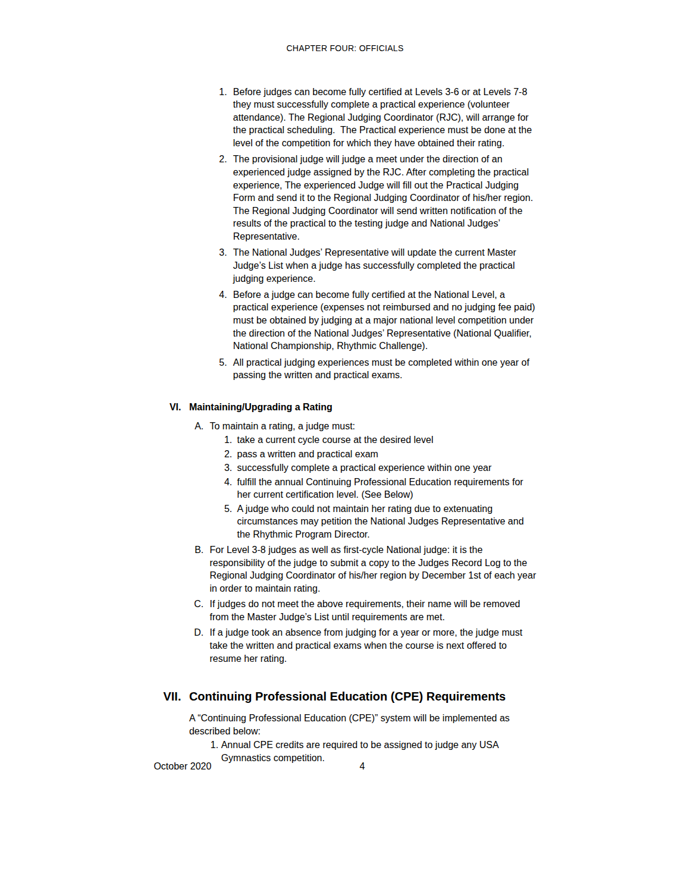CHAPTER FOUR: OFFICIALS
Before judges can become fully certified at Levels 3-6 or at Levels 7-8 they must successfully complete a practical experience (volunteer attendance). The Regional Judging Coordinator (RJC), will arrange for the practical scheduling. The Practical experience must be done at the level of the competition for which they have obtained their rating.
The provisional judge will judge a meet under the direction of an experienced judge assigned by the RJC. After completing the practical experience, The experienced Judge will fill out the Practical Judging Form and send it to the Regional Judging Coordinator of his/her region. The Regional Judging Coordinator will send written notification of the results of the practical to the testing judge and National Judges’ Representative.
The National Judges’ Representative will update the current Master Judge’s List when a judge has successfully completed the practical judging experience.
Before a judge can become fully certified at the National Level, a practical experience (expenses not reimbursed and no judging fee paid) must be obtained by judging at a major national level competition under the direction of the National Judges’ Representative (National Qualifier, National Championship, Rhythmic Challenge).
All practical judging experiences must be completed within one year of passing the written and practical exams.
VI. Maintaining/Upgrading a Rating
To maintain a rating, a judge must:
take a current cycle course at the desired level
pass a written and practical exam
successfully complete a practical experience within one year
fulfill the annual Continuing Professional Education requirements for her current certification level. (See Below)
A judge who could not maintain her rating due to extenuating circumstances may petition the National Judges Representative and the Rhythmic Program Director.
For Level 3-8 judges as well as first-cycle National judge: it is the responsibility of the judge to submit a copy to the Judges Record Log to the Regional Judging Coordinator of his/her region by December 1st of each year in order to maintain rating.
If judges do not meet the above requirements, their name will be removed from the Master Judge’s List until requirements are met.
If a judge took an absence from judging for a year or more, the judge must take the written and practical exams when the course is next offered to resume her rating.
VII. Continuing Professional Education (CPE) Requirements
A “Continuing Professional Education (CPE)” system will be implemented as described below:
Annual CPE credits are required to be assigned to judge any USA Gymnastics competition.
October 2020 4